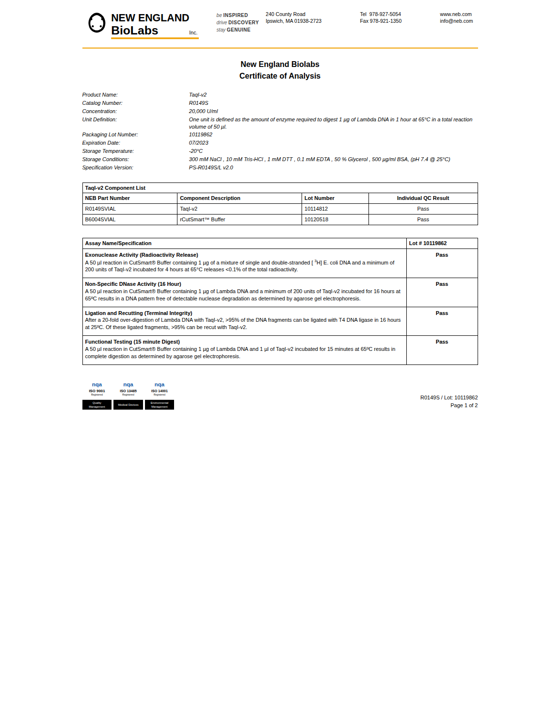be INSPIRED
drive DISCOVERY
stay GENUINE
240 County Road
Ipswich, MA 01938-2723
Tel 978-927-5054
Fax 978-921-1350
www.neb.com
info@neb.com
New England Biolabs
Certificate of Analysis
| Product Name: | TaqI-v2 |
| Catalog Number: | R0149S |
| Concentration: | 20,000 U/ml |
| Unit Definition: | One unit is defined as the amount of enzyme required to digest 1 µg of Lambda DNA in 1 hour at 65°C in a total reaction volume of 50 µl. |
| Packaging Lot Number: | 10119862 |
| Expiration Date: | 07/2023 |
| Storage Temperature: | -20°C |
| Storage Conditions: | 300 mM NaCl , 10 mM Tris-HCl , 1 mM DTT , 0.1 mM EDTA , 50 % Glycerol , 500 µg/ml BSA, (pH 7.4 @ 25°C) |
| Specification Version: | PS-R0149S/L v2.0 |
| TaqI-v2 Component List |
| --- |
| NEB Part Number | Component Description | Lot Number | Individual QC Result |
| R0149SVIAL | TaqI-v2 | 10114812 | Pass |
| B6004SVIAL | rCutSmart™ Buffer | 10120518 | Pass |
| Assay Name/Specification | Lot # 10119862 |
| --- | --- |
| Exonuclease Activity (Radioactivity Release) A 50 µl reaction in CutSmart® Buffer containing 1 µg of a mixture of single and double-stranded [ 3 H] E. coli DNA and a minimum of 200 units of TaqI-v2 incubated for 4 hours at 65°C releases <0.1% of the total radioactivity. | Pass |
| Non-Specific DNase Activity (16 Hour) A 50 µl reaction in CutSmart® Buffer containing 1 µg of Lambda DNA and a minimum of 200 units of TaqI-v2 incubated for 16 hours at 65ºC results in a DNA pattern free of detectable nuclease degradation as determined by agarose gel electrophoresis. | Pass |
| Ligation and Recutting (Terminal Integrity) After a 20-fold over-digestion of Lambda DNA with TaqI-v2, >95% of the DNA fragments can be ligated with T4 DNA ligase in 16 hours at 25ºC. Of these ligated fragments, >95% can be recut with TaqI-v2. | Pass |
| Functional Testing (15 minute Digest) A 50 µl reaction in CutSmart® Buffer containing 1 µg of Lambda DNA and 1 µl of TaqI-v2 incubated for 15 minutes at 65ºC results in complete digestion as determined by agarose gel electrophoresis. | Pass |
R0149S / Lot: 10119862
Page 1 of 2